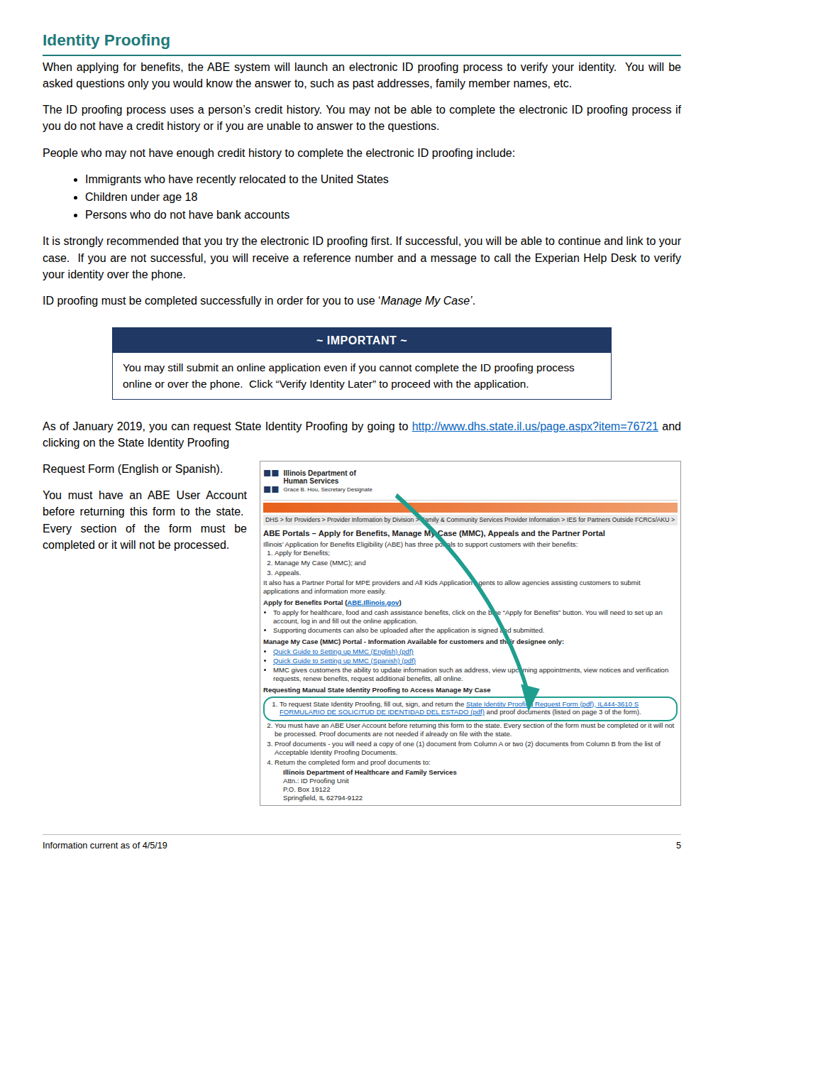Identity Proofing
When applying for benefits, the ABE system will launch an electronic ID proofing process to verify your identity. You will be asked questions only you would know the answer to, such as past addresses, family member names, etc.
The ID proofing process uses a person’s credit history. You may not be able to complete the electronic ID proofing process if you do not have a credit history or if you are unable to answer to the questions.
People who may not have enough credit history to complete the electronic ID proofing include:
Immigrants who have recently relocated to the United States
Children under age 18
Persons who do not have bank accounts
It is strongly recommended that you try the electronic ID proofing first. If successful, you will be able to continue and link to your case. If you are not successful, you will receive a reference number and a message to call the Experian Help Desk to verify your identity over the phone.
ID proofing must be completed successfully in order for you to use ‘Manage My Case’.
~ IMPORTANT ~
You may still submit an online application even if you cannot complete the ID proofing process online or over the phone. Click “Verify Identity Later” to proceed with the application.
As of January 2019, you can request State Identity Proofing by going to http://www.dhs.state.il.us/page.aspx?item=76721 and clicking on the State Identity Proofing
Request Form (English or Spanish).
You must have an ABE User Account before returning this form to the state. Every section of the form must be completed or it will not be processed.
■■
■■
Illinois Department of
Human Services
Grace B. Hou, Secretary Designate
DHS > for Providers > Provider Information by Division > Family & Community Services Provider Information > IES for Partners Outside FCRCs/AKU >
ABE Portals – Apply for Benefits, Manage My Case (MMC), Appeals and the Partner Portal
Illinois’ Application for Benefits Eligibility (ABE) has three portals to support customers with their benefits:
Apply for Benefits;
Manage My Case (MMC); and
Appeals.
It also has a Partner Portal for MPE providers and All Kids Application Agents to allow agencies assisting customers to submit applications and information more easily.
Apply for Benefits Portal (ABE.Illinois.gov)
To apply for healthcare, food and cash assistance benefits, click on the blue “Apply for Benefits” button. You will need to set up an account, log in and fill out the online application.
Supporting documents can also be uploaded after the application is signed and submitted.
Manage My Case (MMC) Portal - Information Available for customers and their designee only:
Quick Guide to Setting up MMC (English) (pdf)
Quick Guide to Setting up MMC (Spanish) (pdf)
MMC gives customers the ability to update information such as address, view upcoming appointments, view notices and verification requests, renew benefits, request additional benefits, all online.
Requesting Manual State Identity Proofing to Access Manage My Case
To request State Identity Proofing, fill out, sign, and return the State Identity Proofing Request Form (pdf), IL444-3610 S FORMULARIO DE SOLICITUD DE IDENTIDAD DEL ESTADO (pdf) and proof documents (listed on page 3 of the form).
You must have an ABE User Account before returning this form to the state. Every section of the form must be completed or it will not be processed. Proof documents are not needed if already on file with the state.
Proof documents - you will need a copy of one (1) document from Column A or two (2) documents from Column B from the list of Acceptable Identity Proofing Documents.
Return the completed form and proof documents to:
Illinois Department of Healthcare and Family Services
Attn.: ID Proofing Unit
P.O. Box 19122
Springfield, IL 62794-9122
Information current as of 4/5/19 5